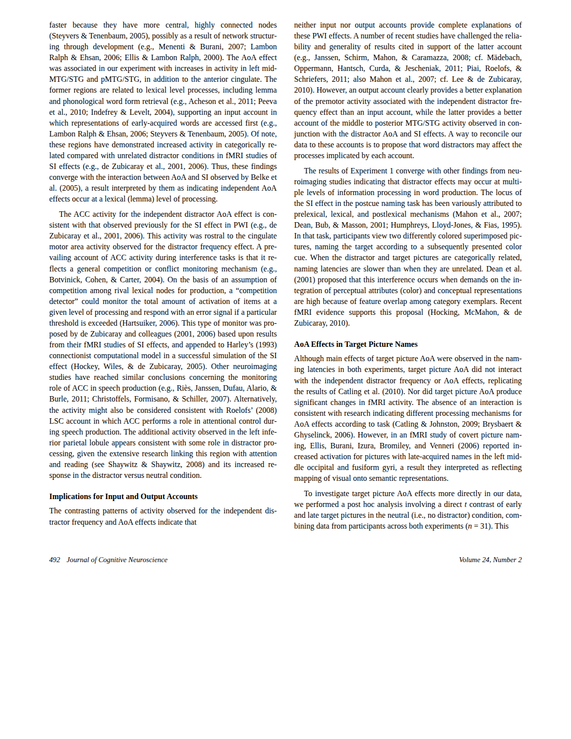faster because they have more central, highly connected nodes (Steyvers & Tenenbaum, 2005), possibly as a result of network structuring through development (e.g., Menenti & Burani, 2007; Lambon Ralph & Ehsan, 2006; Ellis & Lambon Ralph, 2000). The AoA effect was associated in our experiment with increases in activity in left mid-MTG/STG and pMTG/STG, in addition to the anterior cingulate. The former regions are related to lexical level processes, including lemma and phonological word form retrieval (e.g., Acheson et al., 2011; Peeva et al., 2010; Indefrey & Levelt, 2004), supporting an input account in which representations of early-acquired words are accessed first (e.g., Lambon Ralph & Ehsan, 2006; Steyvers & Tenenbaum, 2005). Of note, these regions have demonstrated increased activity in categorically related compared with unrelated distractor conditions in fMRI studies of SI effects (e.g., de Zubicaray et al., 2001, 2006). Thus, these findings converge with the interaction between AoA and SI observed by Belke et al. (2005), a result interpreted by them as indicating independent AoA effects occur at a lexical (lemma) level of processing.
The ACC activity for the independent distractor AoA effect is consistent with that observed previously for the SI effect in PWI (e.g., de Zubicaray et al., 2001, 2006). This activity was rostral to the cingulate motor area activity observed for the distractor frequency effect. A prevailing account of ACC activity during interference tasks is that it reflects a general competition or conflict monitoring mechanism (e.g., Botvinick, Cohen, & Carter, 2004). On the basis of an assumption of competition among rival lexical nodes for production, a “competition detector” could monitor the total amount of activation of items at a given level of processing and respond with an error signal if a particular threshold is exceeded (Hartsuiker, 2006). This type of monitor was proposed by de Zubicaray and colleagues (2001, 2006) based upon results from their fMRI studies of SI effects, and appended to Harley’s (1993) connectionist computational model in a successful simulation of the SI effect (Hockey, Wiles, & de Zubicaray, 2005). Other neuroimaging studies have reached similar conclusions concerning the monitoring role of ACC in speech production (e.g., Riès, Janssen, Dufau, Alario, & Burle, 2011; Christoffels, Formisano, & Schiller, 2007). Alternatively, the activity might also be considered consistent with Roelofs’ (2008) LSC account in which ACC performs a role in attentional control during speech production. The additional activity observed in the left inferior parietal lobule appears consistent with some role in distractor processing, given the extensive research linking this region with attention and reading (see Shaywitz & Shaywitz, 2008) and its increased response in the distractor versus neutral condition.
Implications for Input and Output Accounts
The contrasting patterns of activity observed for the independent distractor frequency and AoA effects indicate that
neither input nor output accounts provide complete explanations of these PWI effects. A number of recent studies have challenged the reliability and generality of results cited in support of the latter account (e.g., Janssen, Schirm, Mahon, & Caramazza, 2008; cf. Mädebach, Oppermann, Hantsch, Curda, & Jescheniak, 2011; Piai, Roelofs, & Schriefers, 2011; also Mahon et al., 2007; cf. Lee & de Zubicaray, 2010). However, an output account clearly provides a better explanation of the premotor activity associated with the independent distractor frequency effect than an input account, while the latter provides a better account of the middle to posterior MTG/STG activity observed in conjunction with the distractor AoA and SI effects. A way to reconcile our data to these accounts is to propose that word distractors may affect the processes implicated by each account.
The results of Experiment 1 converge with other findings from neuroimaging studies indicating that distractor effects may occur at multiple levels of information processing in word production. The locus of the SI effect in the postcue naming task has been variously attributed to prelexical, lexical, and postlexical mechanisms (Mahon et al., 2007; Dean, Bub, & Masson, 2001; Humphreys, Lloyd-Jones, & Fias, 1995). In that task, participants view two differently colored superimposed pictures, naming the target according to a subsequently presented color cue. When the distractor and target pictures are categorically related, naming latencies are slower than when they are unrelated. Dean et al. (2001) proposed that this interference occurs when demands on the integration of perceptual attributes (color) and conceptual representations are high because of feature overlap among category exemplars. Recent fMRI evidence supports this proposal (Hocking, McMahon, & de Zubicaray, 2010).
AoA Effects in Target Picture Names
Although main effects of target picture AoA were observed in the naming latencies in both experiments, target picture AoA did not interact with the independent distractor frequency or AoA effects, replicating the results of Catling et al. (2010). Nor did target picture AoA produce significant changes in fMRI activity. The absence of an interaction is consistent with research indicating different processing mechanisms for AoA effects according to task (Catling & Johnston, 2009; Brysbaert & Ghyselinck, 2006). However, in an fMRI study of covert picture naming, Ellis, Burani, Izura, Bromiley, and Venneri (2006) reported increased activation for pictures with late-acquired names in the left middle occipital and fusiform gyri, a result they interpreted as reflecting mapping of visual onto semantic representations.
To investigate target picture AoA effects more directly in our data, we performed a post hoc analysis involving a direct t contrast of early and late target pictures in the neutral (i.e., no distractor) condition, combining data from participants across both experiments (n = 31). This
492 Journal of Cognitive Neuroscience
Volume 24, Number 2